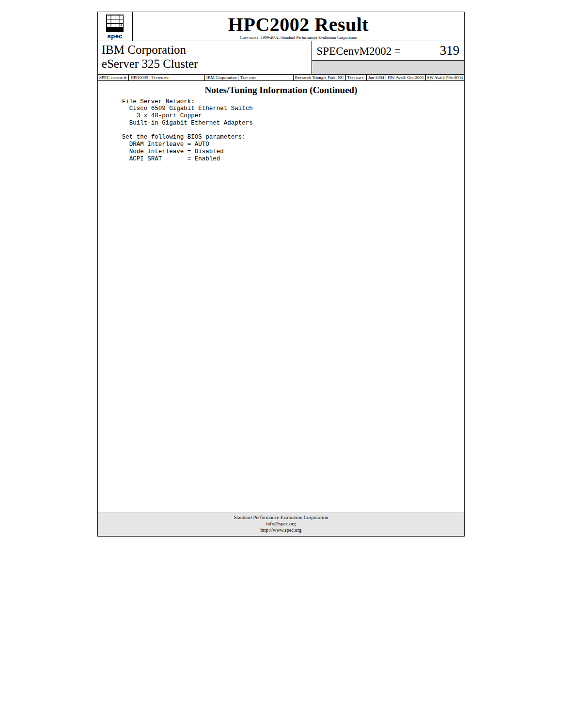4
spec
HPC2002 Result
Copyright 1999-2002, Standard Performance Evaluation Corporation
IBM Corporation
eServer 325 Cluster
SPECenvM2002 = 319
SPEC license #:
HPG0005
Tested by:
IBM Corporation
Test site:
Research Triangle Park, NC
Test date:
Jan-2004
HW Avail: Oct-2003
SW Avail: Feb-2004
Notes/Tuning Information (Continued)
File Server Network:
  Cisco 6509 Gigabit Ethernet Switch
    3 x 48-port Copper
  Built-in Gigabit Ethernet Adapters

Set the following BIOS parameters:
  DRAM Interleave = AUTO
  Node Interleave = Disabled
  ACPI SRAT       = Enabled
Standard Performance Evaluation Corporation
info@spec.org
http://www.spec.org